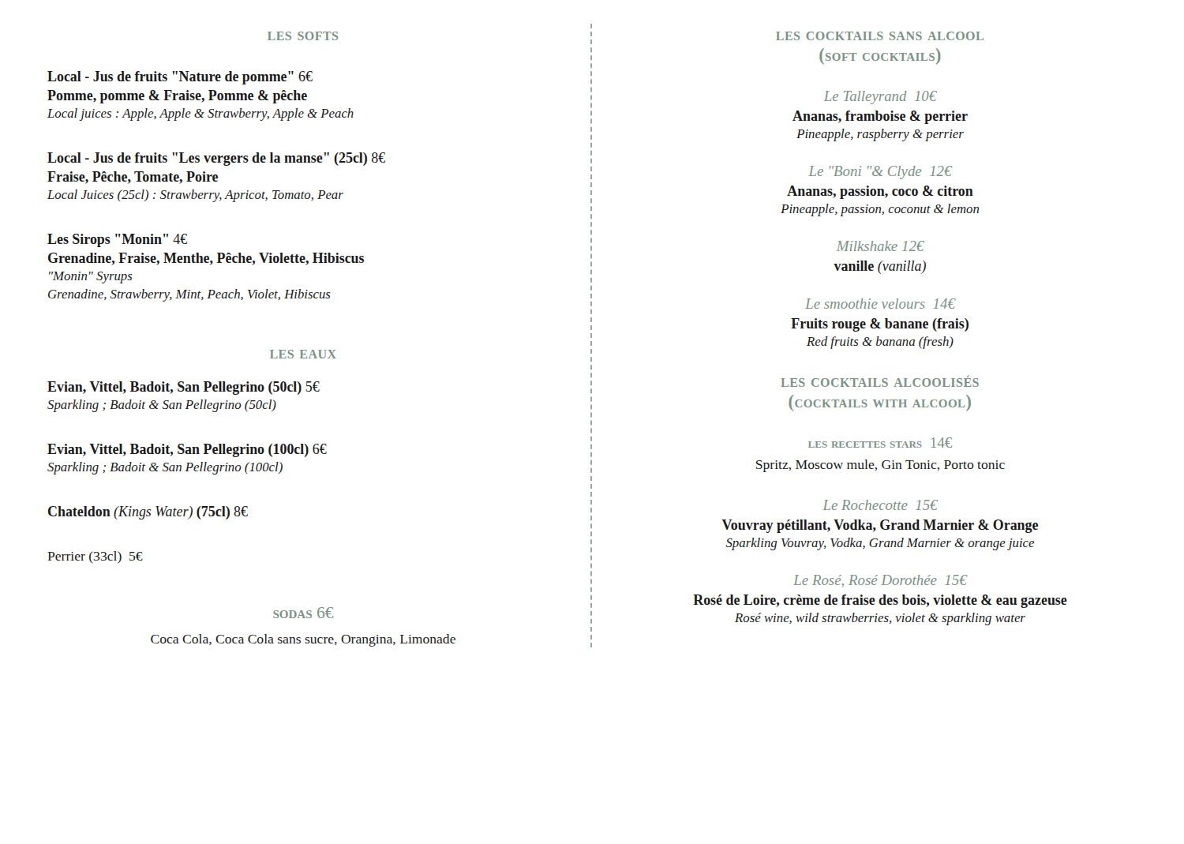Les softs
Local - Jus de fruits "Nature de pomme" 6€
Pomme, pomme & Fraise, Pomme & pêche
Local juices : Apple, Apple & Strawberry, Apple & Peach
Local - Jus de fruits "Les vergers de la manse" (25cl) 8€
Fraise, Pêche, Tomate, Poire
Local Juices (25cl) : Strawberry, Apricot, Tomato, Pear
Les Sirops "Monin" 4€
Grenadine, Fraise, Menthe, Pêche, Violette, Hibiscus
"Monin" Syrups
Grenadine, Strawberry, Mint, Peach, Violet, Hibiscus
Les Eaux
Evian, Vittel, Badoit, San Pellegrino (50cl) 5€
Sparkling ; Badoit & San Pellegrino (50cl)
Evian, Vittel, Badoit, San Pellegrino (100cl) 6€
Sparkling ; Badoit & San Pellegrino (100cl)
Chateldon (Kings Water) (75cl) 8€
Perrier (33cl) 5€
Sodas 6€
Coca Cola, Coca Cola sans sucre, Orangina, Limonade
Les cocktails sans alcool(soft cocktails)
Le Talleyrand 10€
Ananas, framboise & perrier
Pineapple, raspberry & perrier
Le "Boni "& Clyde 12€
Ananas, passion, coco & citron
Pineapple, passion, coconut & lemon
Milkshake 12€
vanille (vanilla)
Le smoothie velours 14€
Fruits rouge & banane (frais)
Red fruits & banana (fresh)
Les cocktails alcoolisés(cocktails with alcool)
Les recettes stars 14€
Spritz, Moscow mule, Gin Tonic, Porto tonic
Le Rochecotte 15€
Vouvray pétillant, Vodka, Grand Marnier & Orange
Sparkling Vouvray, Vodka, Grand Marnier & orange juice
Le Rosé, Rosé Dorothée 15€
Rosé de Loire, crème de fraise des bois, violette & eau gazeuse
Rosé wine, wild strawberries, violet & sparkling water